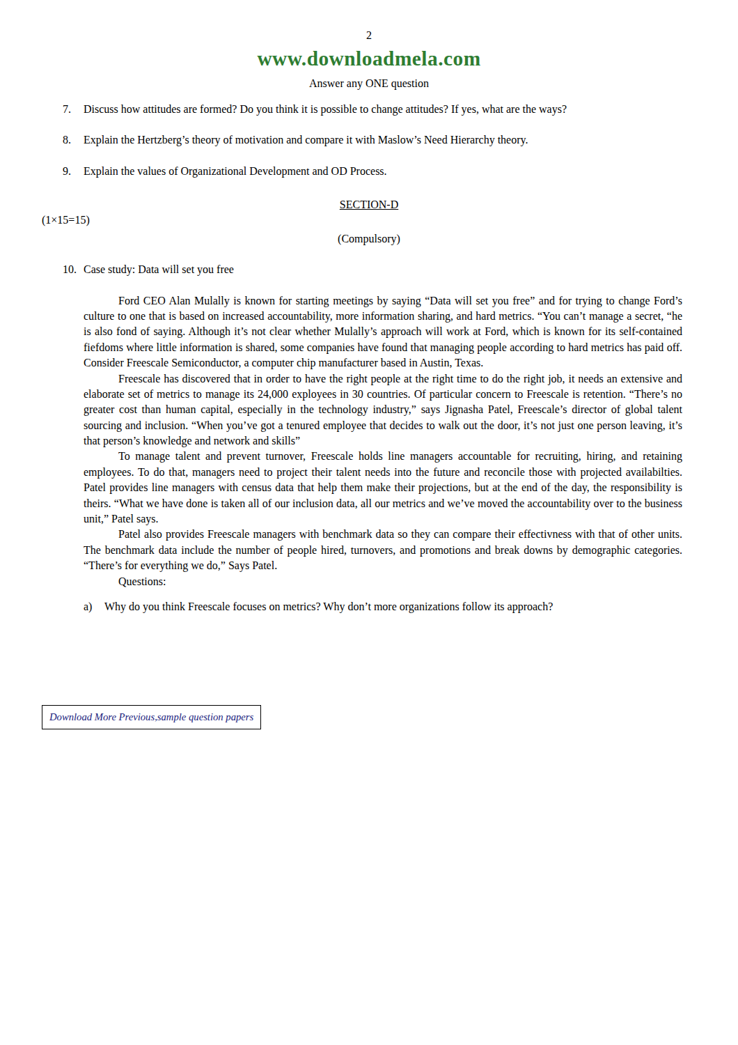2
www.downloadmela.com
Answer any ONE question
7.
Discuss how attitudes are formed? Do you think it is possible to change attitudes? If yes, what are the ways?
8.
Explain the Hertzberg’s theory of motivation and compare it with Maslow’s Need Hierarchy theory.
9.
Explain the values of Organizational Development and OD Process.
SECTION-D
(1×15=15)
(Compulsory)
10.
Case study: Data will set you free
Ford CEO Alan Mulally is known for starting meetings by saying “Data will set you free” and for trying to change Ford’s culture to one that is based on increased accountability, more information sharing, and hard metrics. “You can’t manage a secret, “he is also fond of saying. Although it’s not clear whether Mulally’s approach will work at Ford, which is known for its self-contained fiefdoms where little information is shared, some companies have found that managing people according to hard metrics has paid off. Consider Freescale Semiconductor, a computer chip manufacturer based in Austin, Texas.
Freescale has discovered that in order to have the right people at the right time to do the right job, it needs an extensive and elaborate set of metrics to manage its 24,000 exployees in 30 countries. Of particular concern to Freescale is retention. “There’s no greater cost than human capital, especially in the technology industry,” says Jignasha Patel, Freescale’s director of global talent sourcing and inclusion. “When you’ve got a tenured employee that decides to walk out the door, it’s not just one person leaving, it’s that person’s knowledge and network and skills”
To manage talent and prevent turnover, Freescale holds line managers accountable for recruiting, hiring, and retaining employees. To do that, managers need to project their talent needs into the future and reconcile those with projected availabilties. Patel provides line managers with census data that help them make their projections, but at the end of the day, the responsibility is theirs. “What we have done is taken all of our inclusion data, all our metrics and we’ve moved the accountability over to the business unit,” Patel says.
Patel also provides Freescale managers with benchmark data so they can compare their effectivness with that of other units. The benchmark data include the number of people hired, turnovers, and promotions and break downs by demographic categories. “There’s for everything we do,” Says Patel.
Questions:
a)
Why do you think Freescale focuses on metrics? Why don’t more organizations follow its approach?
Download More Previous,sample question papers